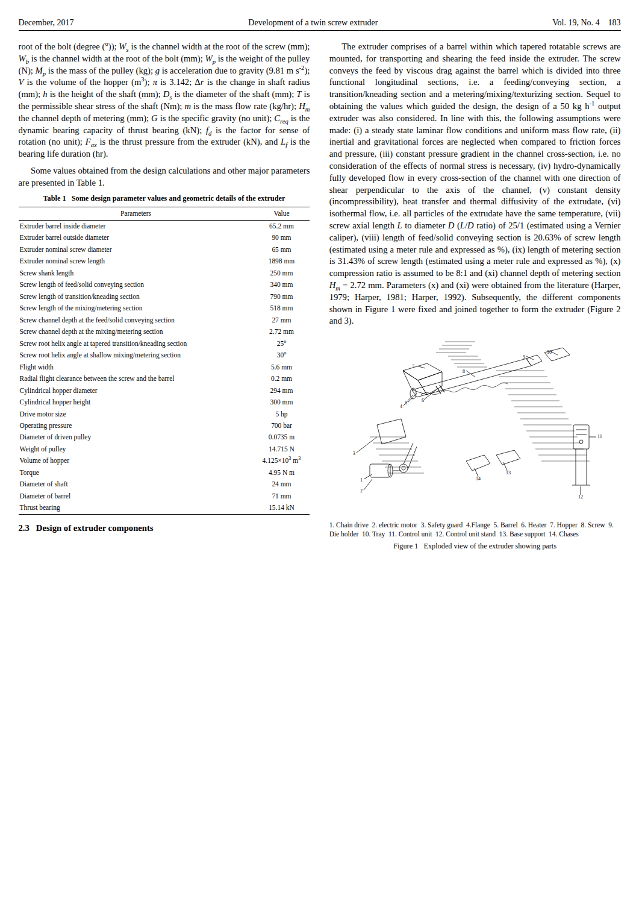December, 2017
Development of a twin screw extruder
Vol. 19, No. 4 183
root of the bolt (degree (o)); Ws is the channel width at the root of the screw (mm); Wb is the channel width at the root of the bolt (mm); Wp is the weight of the pulley (N); Mp is the mass of the pulley (kg); g is acceleration due to gravity (9.81 m s-2); V is the volume of the hopper (m3); π is 3.142; Δr is the change in shaft radius (mm); h is the height of the shaft (mm); Ds is the diameter of the shaft (mm); T is the permissible shear stress of the shaft (Nm); m is the mass flow rate (kg/hr); Hm the channel depth of metering (mm); G is the specific gravity (no unit); Creq is the dynamic bearing capacity of thrust bearing (kN); fd is the factor for sense of rotation (no unit); Fax is the thrust pressure from the extruder (kN), and Lf is the bearing life duration (hr).
Some values obtained from the design calculations and other major parameters are presented in Table 1.
Table 1 Some design parameter values and geometric details of the extruder
| Parameters | Value |
| --- | --- |
| Extruder barrel inside diameter | 65.2 mm |
| Extruder barrel outside diameter | 90 mm |
| Extruder nominal screw diameter | 65 mm |
| Extruder nominal screw length | 1898 mm |
| Screw shank length | 250 mm |
| Screw length of feed/solid conveying section | 340 mm |
| Screw length of transition/kneading section | 790 mm |
| Screw length of the mixing/metering section | 518 mm |
| Screw channel depth at the feed/solid conveying section | 27 mm |
| Screw channel depth at the mixing/metering section | 2.72 mm |
| Screw root helix angle at tapered transition/kneading section | 25 o |
| Screw root helix angle at shallow mixing/metering section | 30 o |
| Flight width | 5.6 mm |
| Radial flight clearance between the screw and the barrel | 0.2 mm |
| Cylindrical hopper diameter | 294 mm |
| Cylindrical hopper height | 300 mm |
| Drive motor size | 5 hp |
| Operating pressure | 700 bar |
| Diameter of driven pulley | 0.0735 m |
| Weight of pulley | 14.715 N |
| Volume of hopper | 4.125×10 3 m 3 |
| Torque | 4.95 N m |
| Diameter of shaft | 24 mm |
| Diameter of barrel | 71 mm |
| Thrust bearing | 15.14 kN |
2.3 Design of extruder components
The extruder comprises of a barrel within which tapered rotatable screws are mounted, for transporting and shearing the feed inside the extruder. The screw conveys the feed by viscous drag against the barrel which is divided into three functional longitudinal sections, i.e. a feeding/conveying section, a transition/kneading section and a metering/mixing/texturizing section. Sequel to obtaining the values which guided the design, the design of a 50 kg h-1 output extruder was also considered. In line with this, the following assumptions were made: (i) a steady state laminar flow conditions and uniform mass flow rate, (ii) inertial and gravitational forces are neglected when compared to friction forces and pressure, (iii) constant pressure gradient in the channel cross-section, i.e. no consideration of the effects of normal stress is necessary, (iv) hydro-dynamically fully developed flow in every cross-section of the channel with one direction of shear perpendicular to the axis of the channel, (v) constant density (incompressibility), heat transfer and thermal diffusivity of the extrudate, (vi) isothermal flow, i.e. all particles of the extrudate have the same temperature, (vii) screw axial length L to diameter D (L/D ratio) of 25/1 (estimated using a Vernier caliper), (viii) length of feed/solid conveying section is 20.63% of screw length (estimated using a meter rule and expressed as %), (ix) length of metering section is 31.43% of screw length (estimated using a meter rule and expressed as %), (x) compression ratio is assumed to be 8:1 and (xi) channel depth of metering section Hm = 2.72 mm. Parameters (x) and (xi) were obtained from the literature (Harper, 1979; Harper, 1981; Harper, 1992). Subsequently, the different components shown in Figure 1 were fixed and joined together to form the extruder (Figure 2 and 3).
1 2 3 4 5 6 7 8 9 10 11 12 13 14
1. Chain drive 2. electric motor 3. Safety guard 4.Flange 5. Barrel 6. Heater 7. Hopper 8. Screw 9. Die holder 10. Tray 11. Control unit 12. Control unit stand 13. Base support 14. Chases
Figure 1 Exploded view of the extruder showing parts